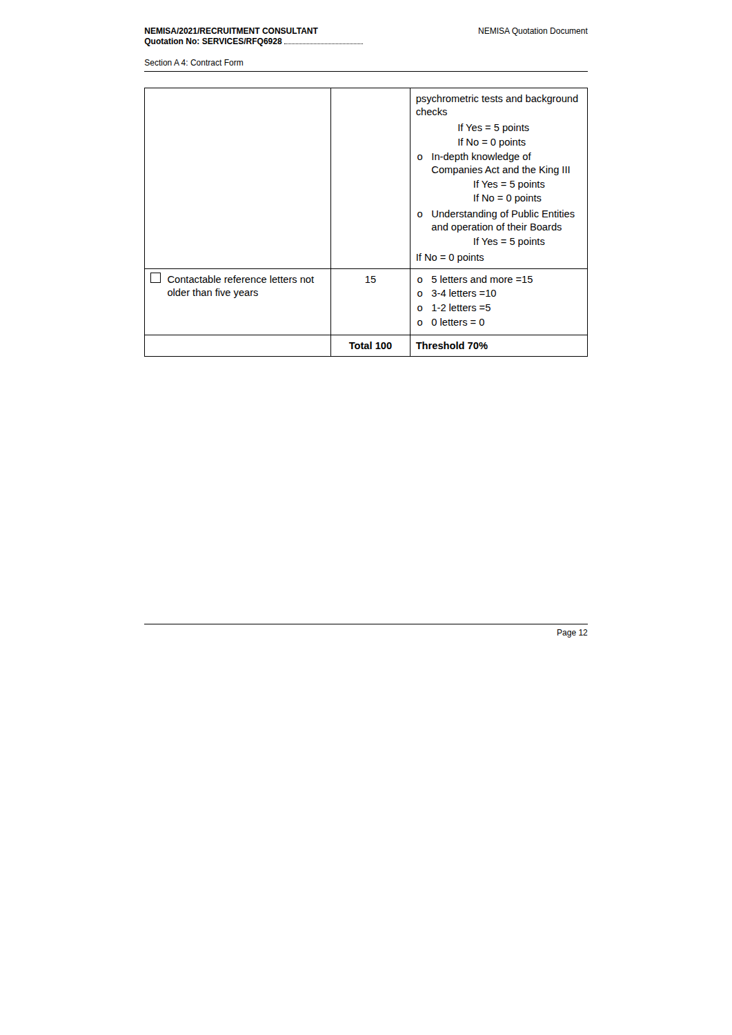NEMISA/2021/RECRUITMENT CONSULTANT
Quotation No: SERVICES/RFQ6928
NEMISA Quotation Document
Section A 4: Contract Form
| | | psychrometric tests and background checks If Yes = 5 points If No = 0 points In-depth knowledge of Companies Act and the King III If Yes = 5 points If No = 0 points Understanding of Public Entities and operation of their Boards If Yes = 5 points If No = 0 points |
| Contactable reference letters not older than five years | 15 | 5 letters and more =15 3-4 letters =10 1-2 letters =5 0 letters = 0 |
| | Total 100 | Threshold 70% |
Page 12